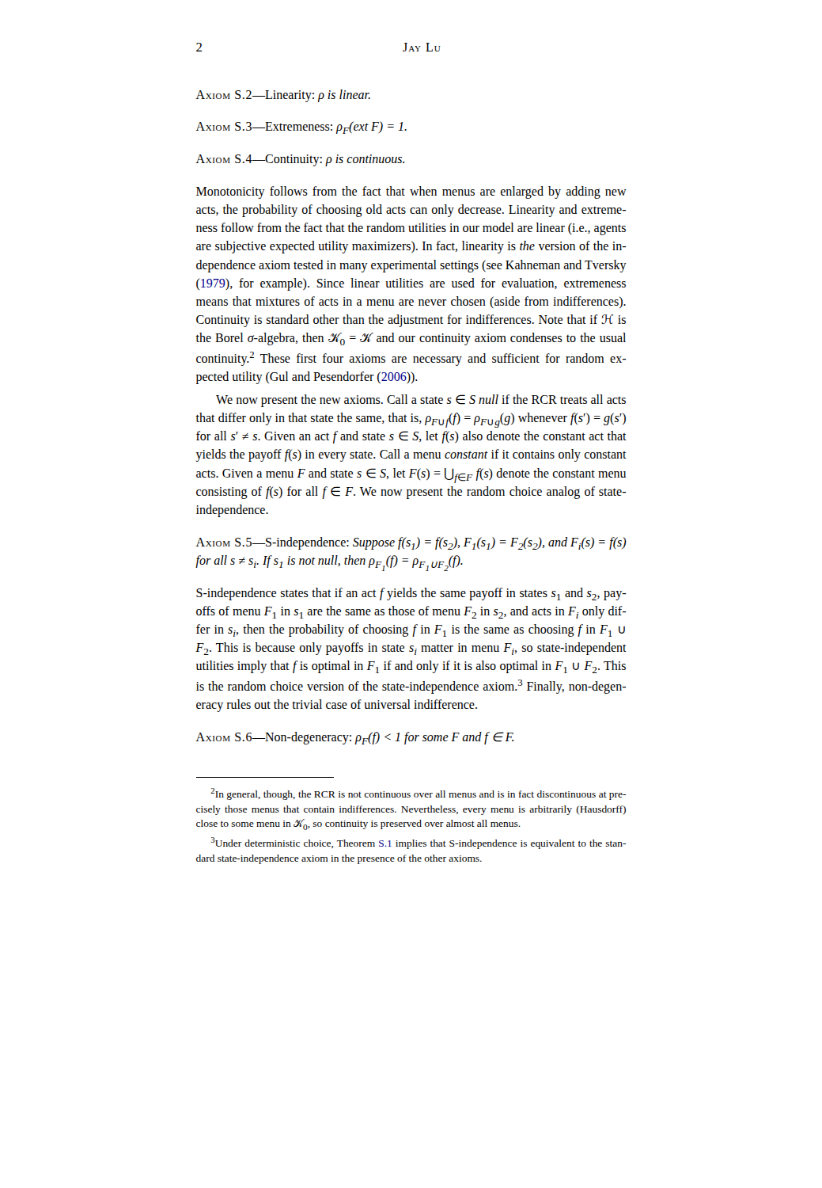2 Jay Lu
Axiom S.2—Linearity: ρ is linear.
Axiom S.3—Extremeness: ρF(ext F) = 1.
Axiom S.4—Continuity: ρ is continuous.
Monotonicity follows from the fact that when menus are enlarged by adding new acts, the probability of choosing old acts can only decrease. Linearity and extremeness follow from the fact that the random utilities in our model are linear (i.e., agents are subjective expected utility maximizers). In fact, linearity is the version of the independence axiom tested in many experimental settings (see Kahneman and Tversky (1979), for example). Since linear utilities are used for evaluation, extremeness means that mixtures of acts in a menu are never chosen (aside from indifferences). Continuity is standard other than the adjustment for indifferences. Note that if ℋ is the Borel σ-algebra, then 𝒦0 = 𝒦 and our continuity axiom condenses to the usual continuity.2 These first four axioms are necessary and sufficient for random expected utility (Gul and Pesendorfer (2006)).
We now present the new axioms. Call a state s ∈ S null if the RCR treats all acts that differ only in that state the same, that is, ρF∪f(f) = ρF∪g(g) whenever f(s′) = g(s′) for all s′ ≠ s. Given an act f and state s ∈ S, let f(s) also denote the constant act that yields the payoff f(s) in every state. Call a menu constant if it contains only constant acts. Given a menu F and state s ∈ S, let F(s) = ⋃f∈F f(s) denote the constant menu consisting of f(s) for all f ∈ F. We now present the random choice analog of state-independence.
Axiom S.5—S-independence: Suppose f(s1) = f(s2), F1(s1) = F2(s2), and Fi(s) = f(s) for all s ≠ si. If s1 is not null, then ρF1(f) = ρF1∪F2(f).
S-independence states that if an act f yields the same payoff in states s1 and s2, payoffs of menu F1 in s1 are the same as those of menu F2 in s2, and acts in Fi only differ in si, then the probability of choosing f in F1 is the same as choosing f in F1 ∪ F2. This is because only payoffs in state si matter in menu Fi, so state-independent utilities imply that f is optimal in F1 if and only if it is also optimal in F1 ∪ F2. This is the random choice version of the state-independence axiom.3 Finally, non-degeneracy rules out the trivial case of universal indifference.
Axiom S.6—Non-degeneracy: ρF(f) < 1 for some F and f ∈ F.
2 In general, though, the RCR is not continuous over all menus and is in fact discontinuous at precisely those menus that contain indifferences. Nevertheless, every menu is arbitrarily (Hausdorff) close to some menu in 𝒦0, so continuity is preserved over almost all menus.
3 Under deterministic choice, Theorem S.1 implies that S-independence is equivalent to the standard state-independence axiom in the presence of the other axioms.